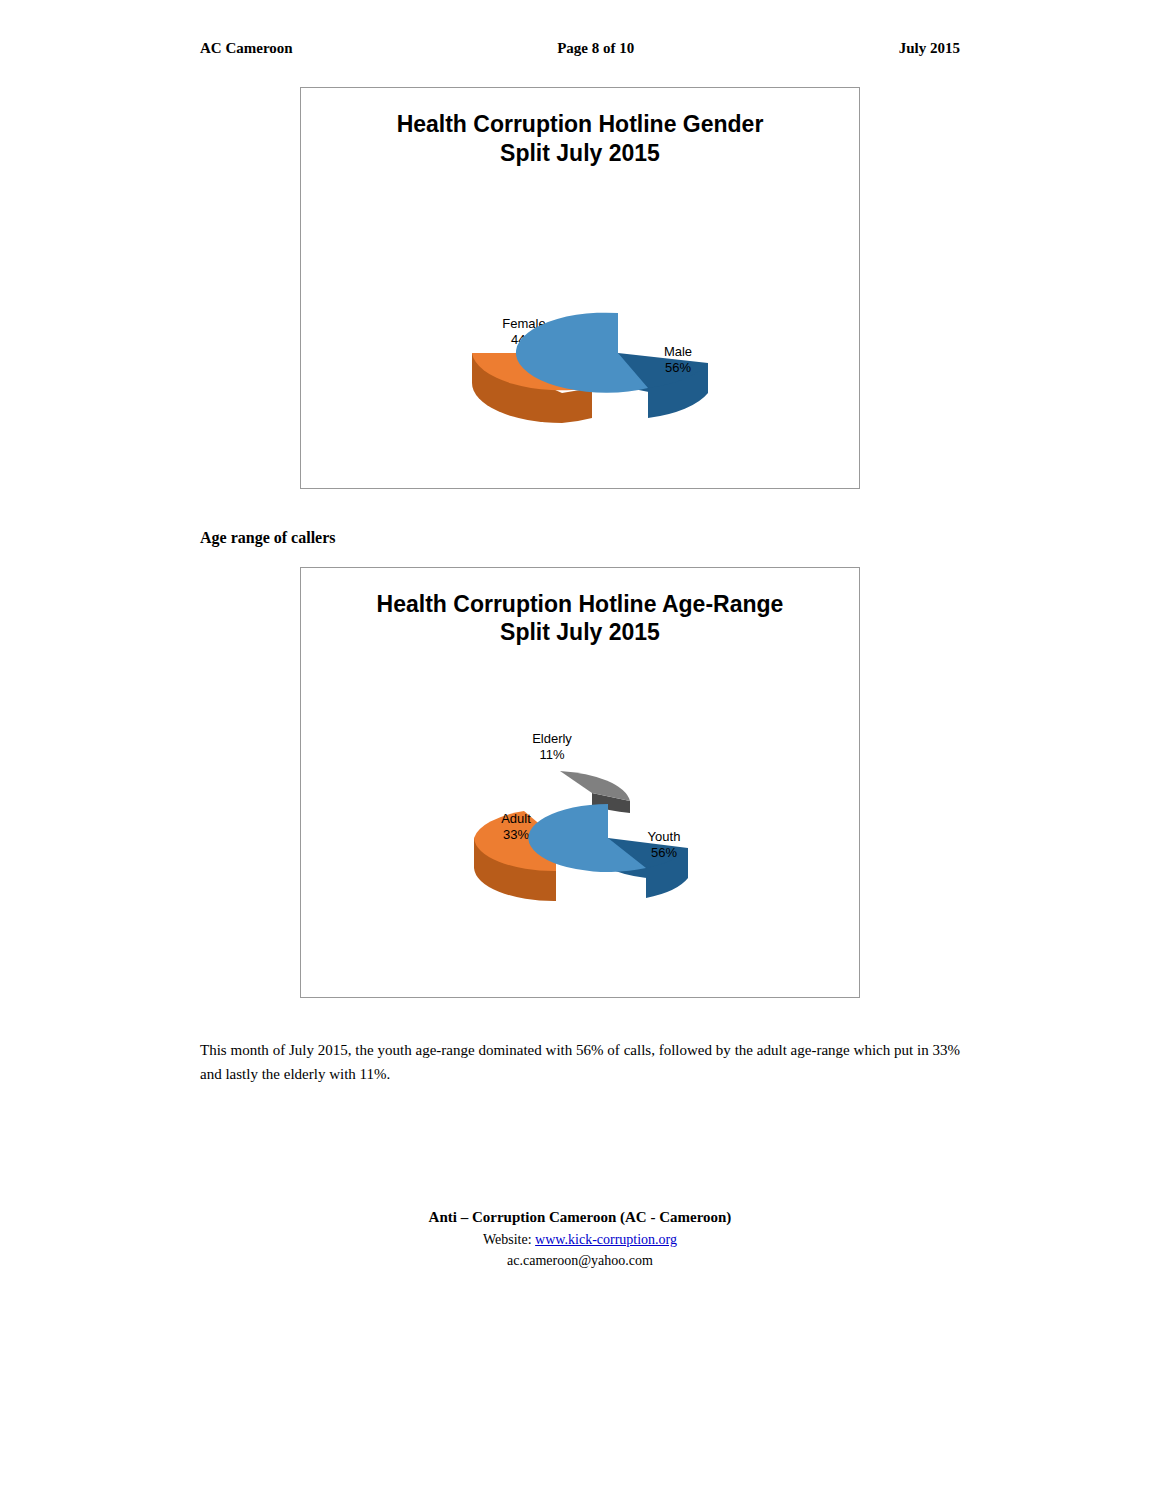AC Cameroon
Page 8 of 10
July 2015
Health Corruption Hotline Gender
Split July 2015
Female 44% Male 56%
Age range of callers
Health Corruption Hotline Age-Range
Split July 2015
Elderly 11% Adult 33% Youth 56%
This month of July 2015, the youth age-range dominated with 56% of calls, followed by the adult age-range which put in 33% and lastly the elderly with 11%.
Anti – Corruption Cameroon (AC - Cameroon)
Website: www.kick-corruption.org
ac.cameroon@yahoo.com